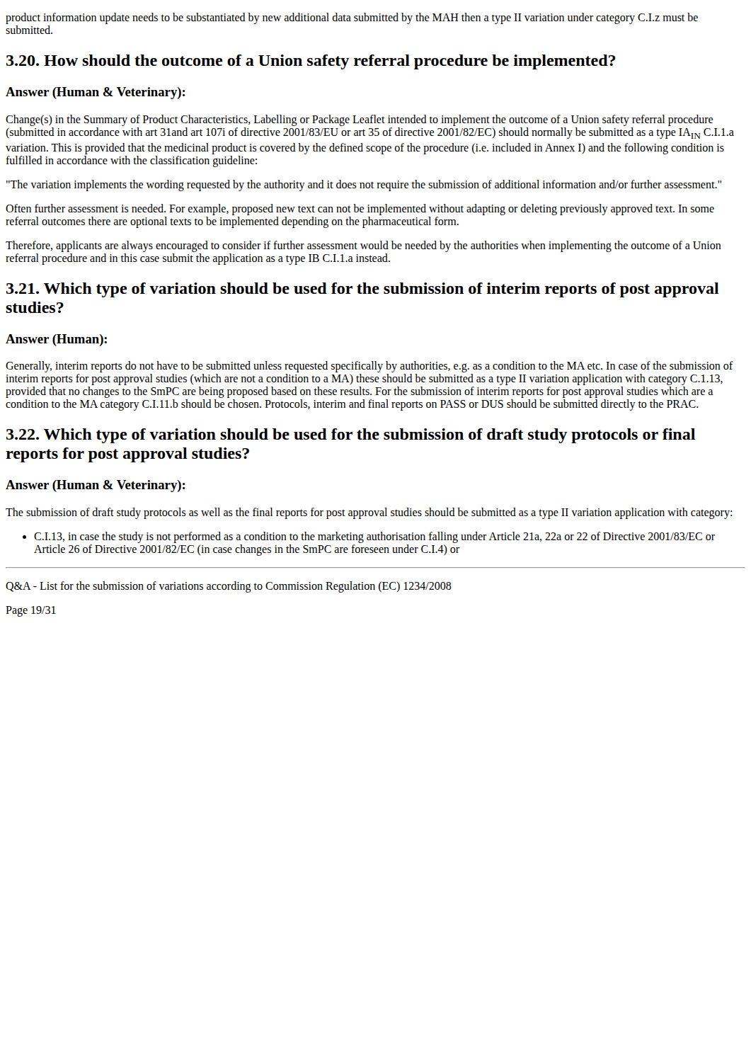product information update needs to be substantiated by new additional data submitted by the MAH then a type II variation under category C.I.z must be submitted.
3.20. How should the outcome of a Union safety referral procedure be implemented?
Answer (Human & Veterinary):
Change(s) in the Summary of Product Characteristics, Labelling or Package Leaflet intended to implement the outcome of a Union safety referral procedure (submitted in accordance with art 31and art 107i of directive 2001/83/EU or art 35 of directive 2001/82/EC) should normally be submitted as a type IAIN C.I.1.a variation. This is provided that the medicinal product is covered by the defined scope of the procedure (i.e. included in Annex I) and the following condition is fulfilled in accordance with the classification guideline:
"The variation implements the wording requested by the authority and it does not require the submission of additional information and/or further assessment."
Often further assessment is needed. For example, proposed new text can not be implemented without adapting or deleting previously approved text. In some referral outcomes there are optional texts to be implemented depending on the pharmaceutical form.
Therefore, applicants are always encouraged to consider if further assessment would be needed by the authorities when implementing the outcome of a Union referral procedure and in this case submit the application as a type IB C.I.1.a instead.
3.21. Which type of variation should be used for the submission of interim reports of post approval studies?
Answer (Human):
Generally, interim reports do not have to be submitted unless requested specifically by authorities, e.g. as a condition to the MA etc. In case of the submission of interim reports for post approval studies (which are not a condition to a MA) these should be submitted as a type II variation application with category C.1.13, provided that no changes to the SmPC are being proposed based on these results. For the submission of interim reports for post approval studies which are a condition to the MA category C.I.11.b should be chosen. Protocols, interim and final reports on PASS or DUS should be submitted directly to the PRAC.
3.22. Which type of variation should be used for the submission of draft study protocols or final reports for post approval studies?
Answer (Human & Veterinary):
The submission of draft study protocols as well as the final reports for post approval studies should be submitted as a type II variation application with category:
C.I.13, in case the study is not performed as a condition to the marketing authorisation falling under Article 21a, 22a or 22 of Directive 2001/83/EC or Article 26 of Directive 2001/82/EC (in case changes in the SmPC are foreseen under C.I.4) or
Q&A - List for the submission of variations according to Commission Regulation (EC) 1234/2008
Page 19/31